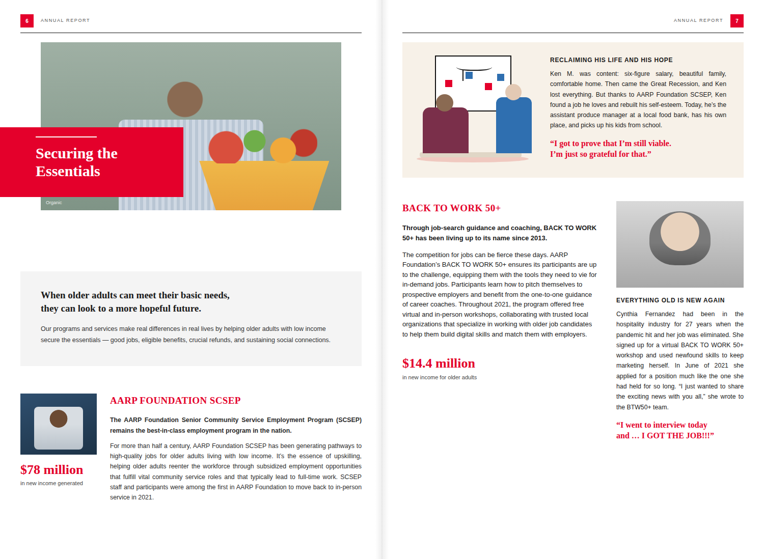6 Annual Report
Organic
Securing the
Essentials
When older adults can meet their basic needs,
they can look to a more hopeful future.
Our programs and services make real differences in real lives by helping older adults with low income secure the essentials — good jobs, eligible benefits, crucial refunds, and sustaining social connections.
$78 million in new income generated
AARP FOUNDATION SCSEP
The AARP Foundation Senior Community Service Employment Program (SCSEP) remains the best-in-class employment program in the nation.
For more than half a century, AARP Foundation SCSEP has been generating pathways to high-quality jobs for older adults living with low income. It’s the essence of upskilling, helping older adults reenter the workforce through subsidized employment opportunities that fulfill vital community service roles and that typically lead to full-time work. SCSEP staff and participants were among the first in AARP Foundation to move back to in-person service in 2021.
Annual Report 7
Reclaiming his life and his hope
Ken M. was content: six-figure salary, beautiful family, comfortable home. Then came the Great Recession, and Ken lost everything. But thanks to AARP Foundation SCSEP, Ken found a job he loves and rebuilt his self-esteem. Today, he’s the assistant produce manager at a local food bank, has his own place, and picks up his kids from school.
“I got to prove that I’m still viable.
I’m just so grateful for that.”
BACK TO WORK 50+
Through job-search guidance and coaching, BACK TO WORK 50+ has been living up to its name since 2013.
The competition for jobs can be fierce these days. AARP Foundation’s BACK TO WORK 50+ ensures its participants are up to the challenge, equipping them with the tools they need to vie for in-demand jobs. Participants learn how to pitch themselves to prospective employers and benefit from the one-to-one guidance of career coaches. Throughout 2021, the program offered free virtual and in-person workshops, collaborating with trusted local organizations that specialize in working with older job candidates to help them build digital skills and match them with employers.
$14.4 million in new income for older adults
Everything old is new again
Cynthia Fernandez had been in the hospitality industry for 27 years when the pandemic hit and her job was eliminated. She signed up for a virtual BACK TO WORK 50+ workshop and used newfound skills to keep marketing herself. In June of 2021 she applied for a position much like the one she had held for so long. “I just wanted to share the exciting news with you all,” she wrote to the BTW50+ team.
“I went to interview today
and … I GOT THE JOB!!!”